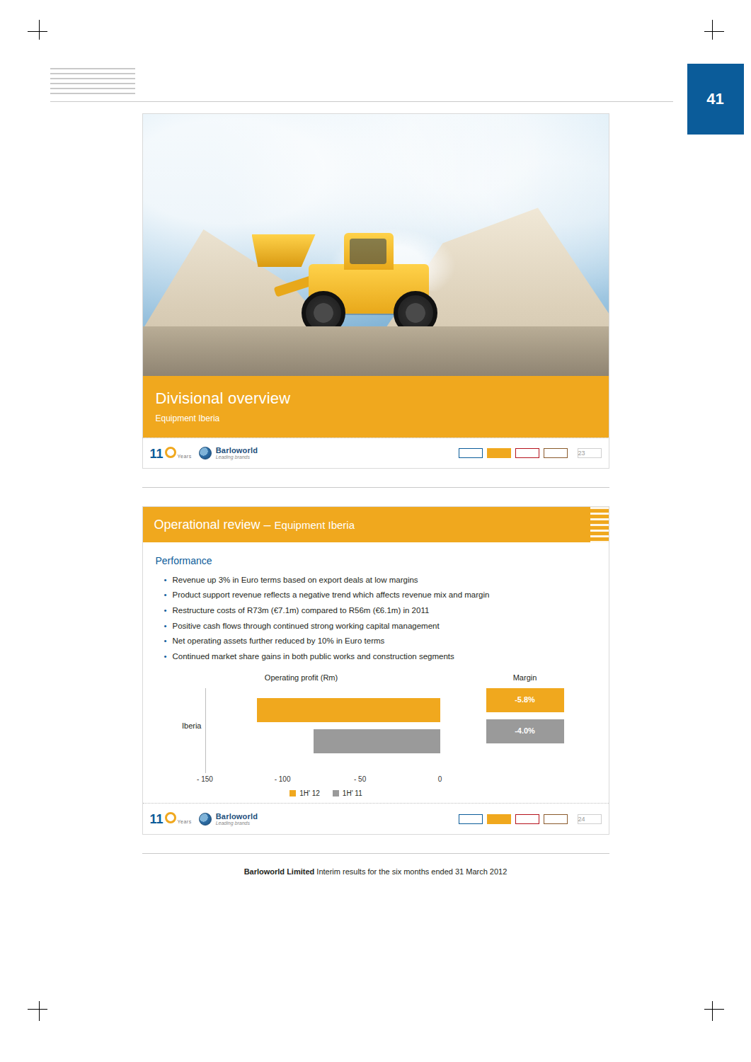41
Divisional overview
Equipment Iberia
11 Years
Barloworld Leading brands
23
Operational review – Equipment Iberia
Performance
Revenue up 3% in Euro terms based on export deals at low margins
Product support revenue reflects a negative trend which affects revenue mix and margin
Restructure costs of R73m (€7.1m) compared to R56m (€6.1m) in 2011
Positive cash flows through continued strong working capital management
Net operating assets further reduced by 10% in Euro terms
Continued market share gains in both public works and construction segments
Operating profit (Rm)
Iberia
- 150 - 100 - 50 0
1H' 12 1H' 11
Margin
-5.8%
-4.0%
11 Years
Barloworld Leading brands
24
Barloworld Limited Interim results for the six months ended 31 March 2012